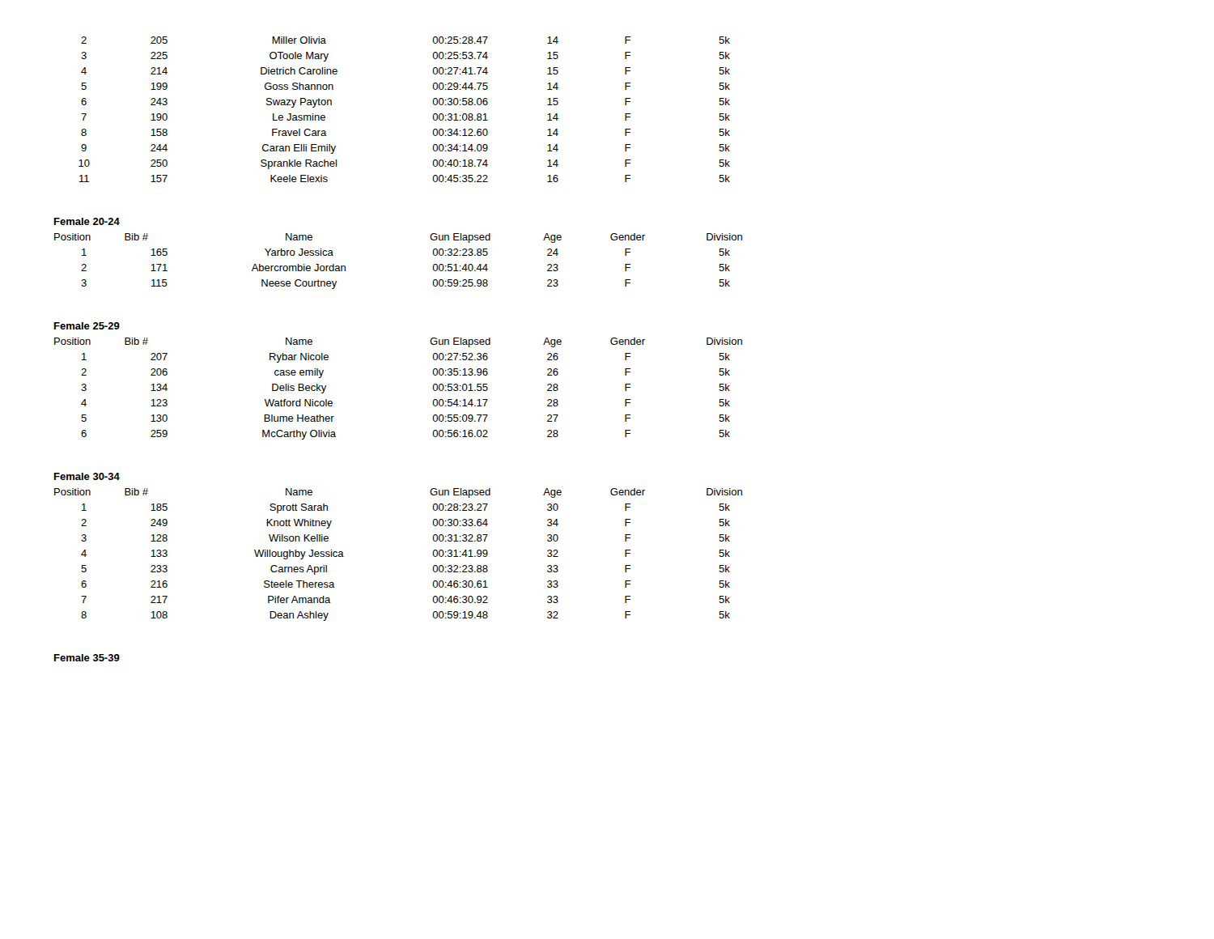| 2 | 205 | Miller Olivia | 00:25:28.47 | 14 | F | 5k |
| 3 | 225 | OToole Mary | 00:25:53.74 | 15 | F | 5k |
| 4 | 214 | Dietrich Caroline | 00:27:41.74 | 15 | F | 5k |
| 5 | 199 | Goss Shannon | 00:29:44.75 | 14 | F | 5k |
| 6 | 243 | Swazy Payton | 00:30:58.06 | 15 | F | 5k |
| 7 | 190 | Le Jasmine | 00:31:08.81 | 14 | F | 5k |
| 8 | 158 | Fravel Cara | 00:34:12.60 | 14 | F | 5k |
| 9 | 244 | Caran Elli Emily | 00:34:14.09 | 14 | F | 5k |
| 10 | 250 | Sprankle Rachel | 00:40:18.74 | 14 | F | 5k |
| 11 | 157 | Keele Elexis | 00:45:35.22 | 16 | F | 5k |
| Female 20-24 |
| Position | Bib # | Name | Gun Elapsed | Age | Gender | Division |
| 1 | 165 | Yarbro Jessica | 00:32:23.85 | 24 | F | 5k |
| 2 | 171 | Abercrombie Jordan | 00:51:40.44 | 23 | F | 5k |
| 3 | 115 | Neese Courtney | 00:59:25.98 | 23 | F | 5k |
| Female 25-29 |
| Position | Bib # | Name | Gun Elapsed | Age | Gender | Division |
| 1 | 207 | Rybar Nicole | 00:27:52.36 | 26 | F | 5k |
| 2 | 206 | case emily | 00:35:13.96 | 26 | F | 5k |
| 3 | 134 | Delis Becky | 00:53:01.55 | 28 | F | 5k |
| 4 | 123 | Watford Nicole | 00:54:14.17 | 28 | F | 5k |
| 5 | 130 | Blume Heather | 00:55:09.77 | 27 | F | 5k |
| 6 | 259 | McCarthy Olivia | 00:56:16.02 | 28 | F | 5k |
| Female 30-34 |
| Position | Bib # | Name | Gun Elapsed | Age | Gender | Division |
| 1 | 185 | Sprott Sarah | 00:28:23.27 | 30 | F | 5k |
| 2 | 249 | Knott Whitney | 00:30:33.64 | 34 | F | 5k |
| 3 | 128 | Wilson Kellie | 00:31:32.87 | 30 | F | 5k |
| 4 | 133 | Willoughby Jessica | 00:31:41.99 | 32 | F | 5k |
| 5 | 233 | Carnes April | 00:32:23.88 | 33 | F | 5k |
| 6 | 216 | Steele Theresa | 00:46:30.61 | 33 | F | 5k |
| 7 | 217 | Pifer Amanda | 00:46:30.92 | 33 | F | 5k |
| 8 | 108 | Dean Ashley | 00:59:19.48 | 32 | F | 5k |
| Female 35-39 |